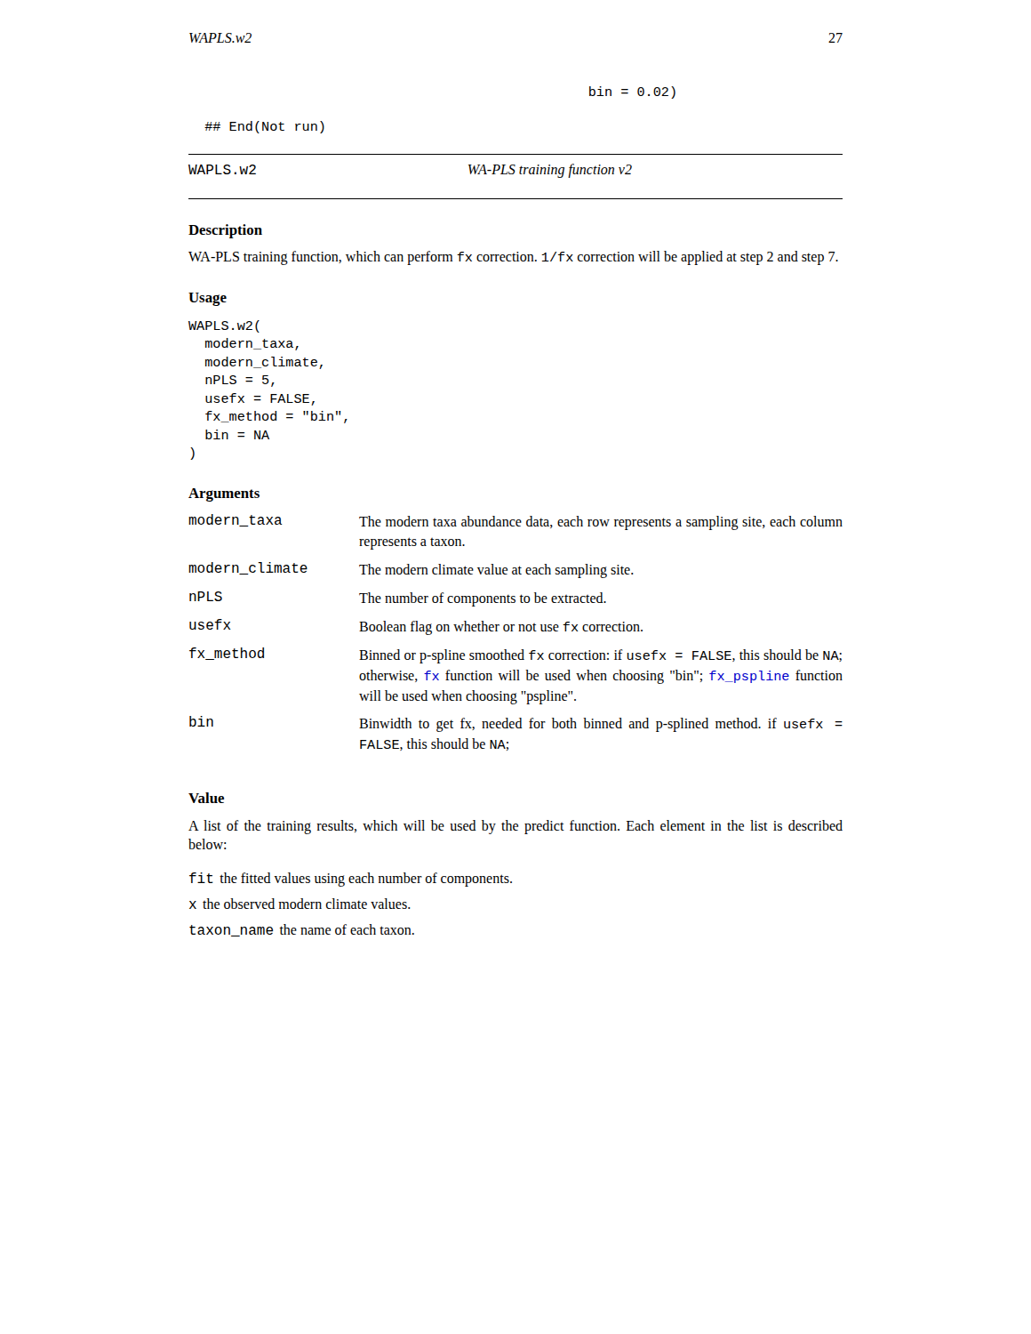WAPLS.w2 27
                          bin = 0.02)
  ## End(Not run)
WAPLS.w2 WA-PLS training function v2
Description
WA-PLS training function, which can perform fx correction. 1/fx correction will be applied at step 2 and step 7.
Usage
WAPLS.w2(
  modern_taxa,
  modern_climate,
  nPLS = 5,
  usefx = FALSE,
  fx_method = "bin",
  bin = NA
)
Arguments
modern_taxa
The modern taxa abundance data, each row represents a sampling site, each column represents a taxon.
modern_climate
The modern climate value at each sampling site.
nPLS
The number of components to be extracted.
usefx
Boolean flag on whether or not use fx correction.
fx_method
Binned or p-spline smoothed fx correction: if usefx = FALSE, this should be NA; otherwise, fx function will be used when choosing "bin"; fx_pspline function will be used when choosing "pspline".
bin
Binwidth to get fx, needed for both binned and p-splined method. if usefx = FALSE, this should be NA;
Value
A list of the training results, which will be used by the predict function. Each element in the list is described below:
fit
the fitted values using each number of components.
x
the observed modern climate values.
taxon_name
the name of each taxon.